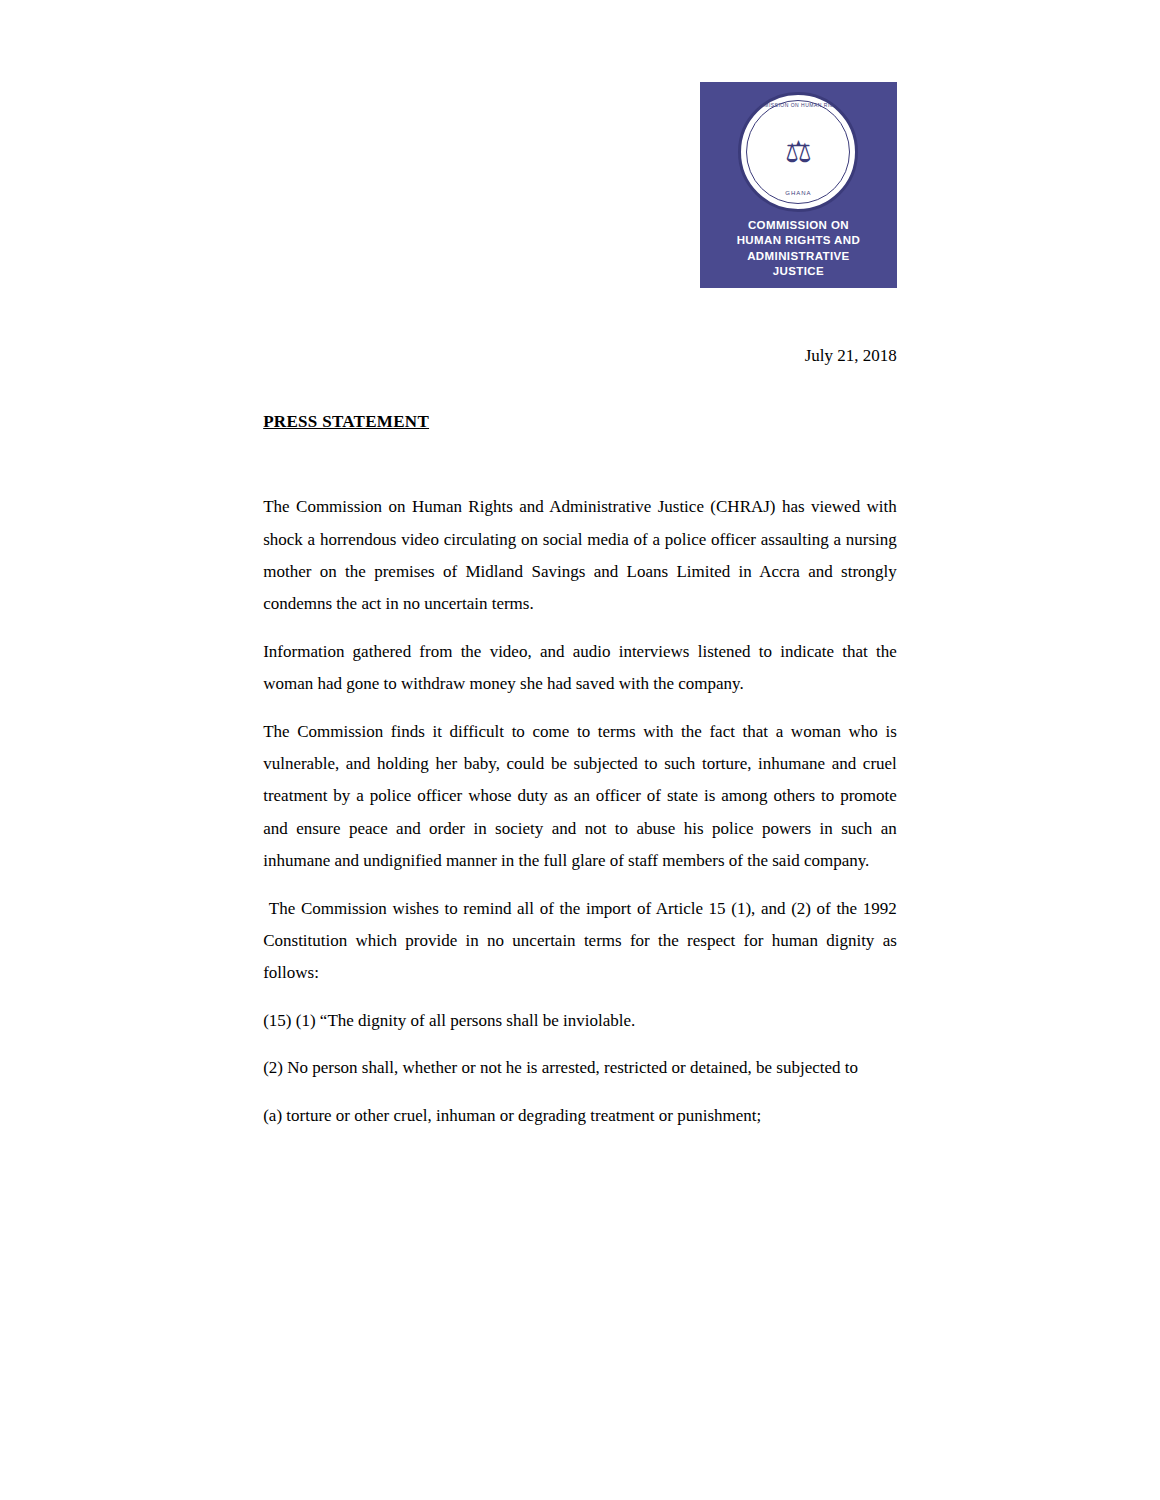COMMISSION ON HUMAN RIGHTS
⚖
GHANA
Commission on
Human Rights and
Administrative
Justice
July 21, 2018
PRESS STATEMENT
The Commission on Human Rights and Administrative Justice (CHRAJ) has viewed with shock a horrendous video circulating on social media of a police officer assaulting a nursing mother on the premises of Midland Savings and Loans Limited in Accra and strongly condemns the act in no uncertain terms.
Information gathered from the video, and audio interviews listened to indicate that the woman had gone to withdraw money she had saved with the company.
The Commission finds it difficult to come to terms with the fact that a woman who is vulnerable, and holding her baby, could be subjected to such torture, inhumane and cruel treatment by a police officer whose duty as an officer of state is among others to promote and ensure peace and order in society and not to abuse his police powers in such an inhumane and undignified manner in the full glare of staff members of the said company.
The Commission wishes to remind all of the import of Article 15 (1), and (2) of the 1992 Constitution which provide in no uncertain terms for the respect for human dignity as follows:
(15) (1) “The dignity of all persons shall be inviolable.
(2) No person shall, whether or not he is arrested, restricted or detained, be subjected to
(a) torture or other cruel, inhuman or degrading treatment or punishment;